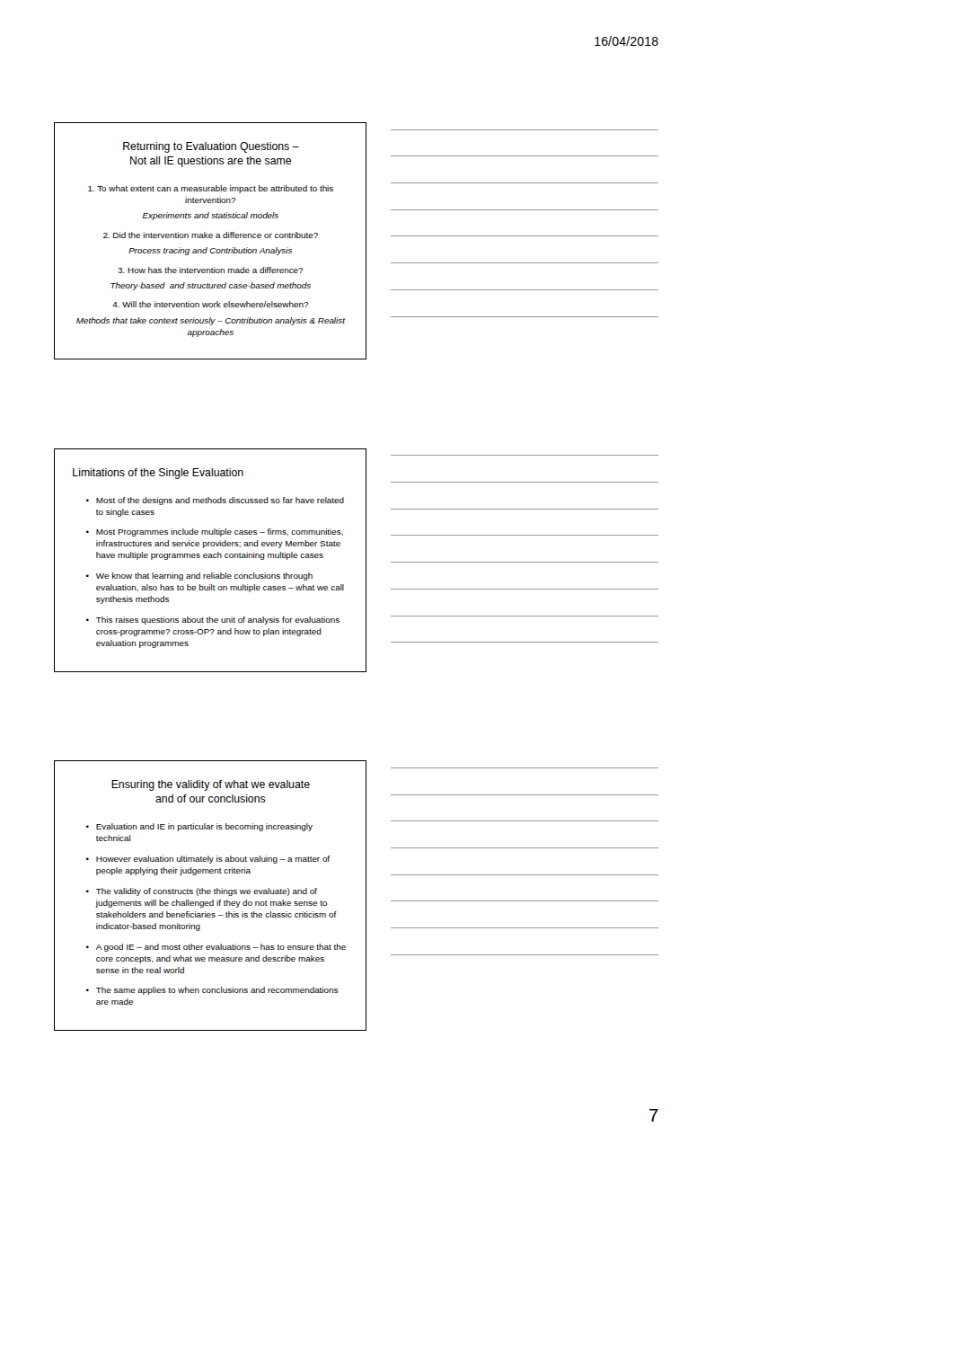16/04/2018
Returning to Evaluation Questions –
Not all IE questions are the same
1. To what extent can a measurable impact be attributed to this intervention?
Experiments and statistical models
2. Did the intervention make a difference or contribute?
Process tracing and Contribution Analysis
3. How has the intervention made a difference?
Theory-based and structured case-based methods
4. Will the intervention work elsewhere/elsewhen?
Methods that take context seriously – Contribution analysis & Realist approaches
Limitations of the Single Evaluation
Most of the designs and methods discussed so far have related to single cases
Most Programmes include multiple cases – firms, communities, infrastructures and service providers; and every Member State have multiple programmes each containing multiple cases
We know that learning and reliable conclusions through evaluation, also has to be built on multiple cases – what we call synthesis methods
This raises questions about the unit of analysis for evaluations cross-programme? cross-OP? and how to plan integrated evaluation programmes
Ensuring the validity of what we evaluate
and of our conclusions
Evaluation and IE in particular is becoming increasingly technical
However evaluation ultimately is about valuing – a matter of people applying their judgement criteria
The validity of constructs (the things we evaluate) and of judgements will be challenged if they do not make sense to stakeholders and beneficiaries – this is the classic criticism of indicator-based monitoring
A good IE – and most other evaluations – has to ensure that the core concepts, and what we measure and describe makes sense in the real world
The same applies to when conclusions and recommendations are made
7